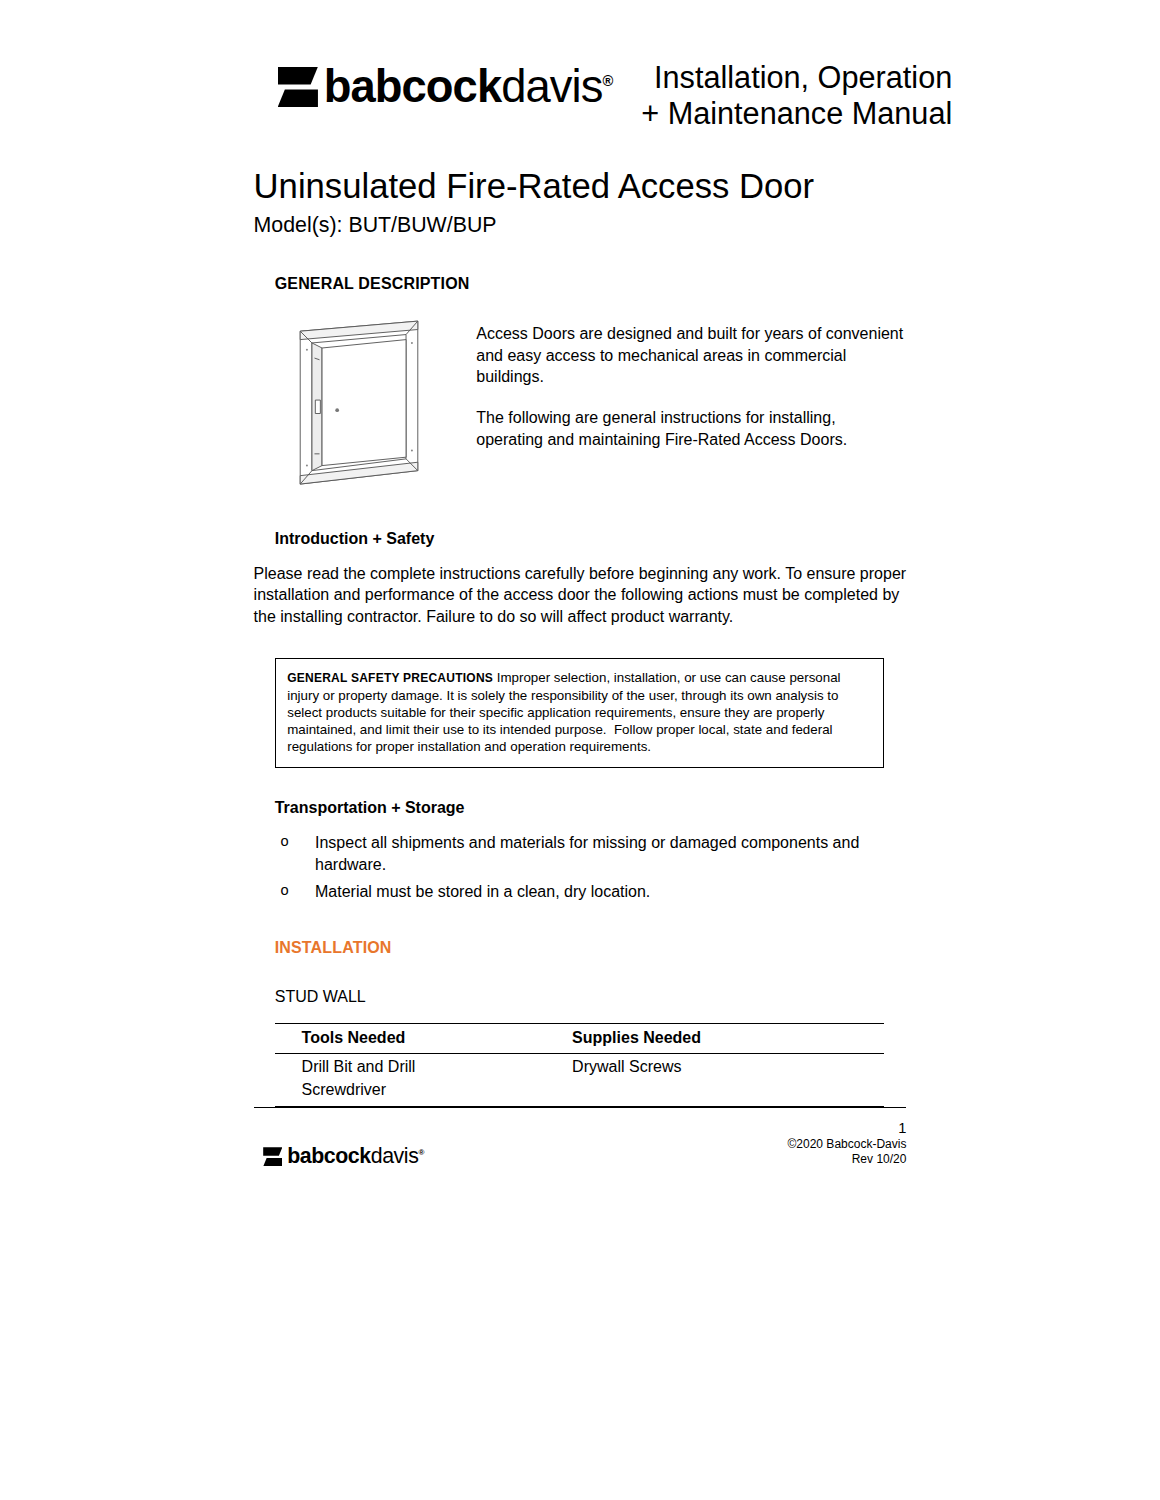babcock davis®
Installation, Operation
+ Maintenance Manual
Uninsulated Fire-Rated Access Door
Model(s): BUT/BUW/BUP
GENERAL DESCRIPTION
Access Doors are designed and built for years of convenient and easy access to mechanical areas in commercial buildings.
The following are general instructions for installing, operating and maintaining Fire-Rated Access Doors.
Introduction + Safety
Please read the complete instructions carefully before beginning any work. To ensure proper installation and performance of the access door the following actions must be completed by the installing contractor. Failure to do so will affect product warranty.
GENERAL SAFETY PRECAUTIONS Improper selection, installation, or use can cause personal injury or property damage. It is solely the responsibility of the user, through its own analysis to select products suitable for their specific application requirements, ensure they are properly maintained, and limit their use to its intended purpose. Follow proper local, state and federal regulations for proper installation and operation requirements.
Transportation + Storage
Inspect all shipments and materials for missing or damaged components and hardware.
Material must be stored in a clean, dry location.
INSTALLATION
STUD WALL
| Tools Needed | Supplies Needed |
| --- | --- |
| Drill Bit and Drill | Drywall Screws |
| Screwdriver | |
babcock davis®
1
©2020 Babcock-Davis
Rev 10/20